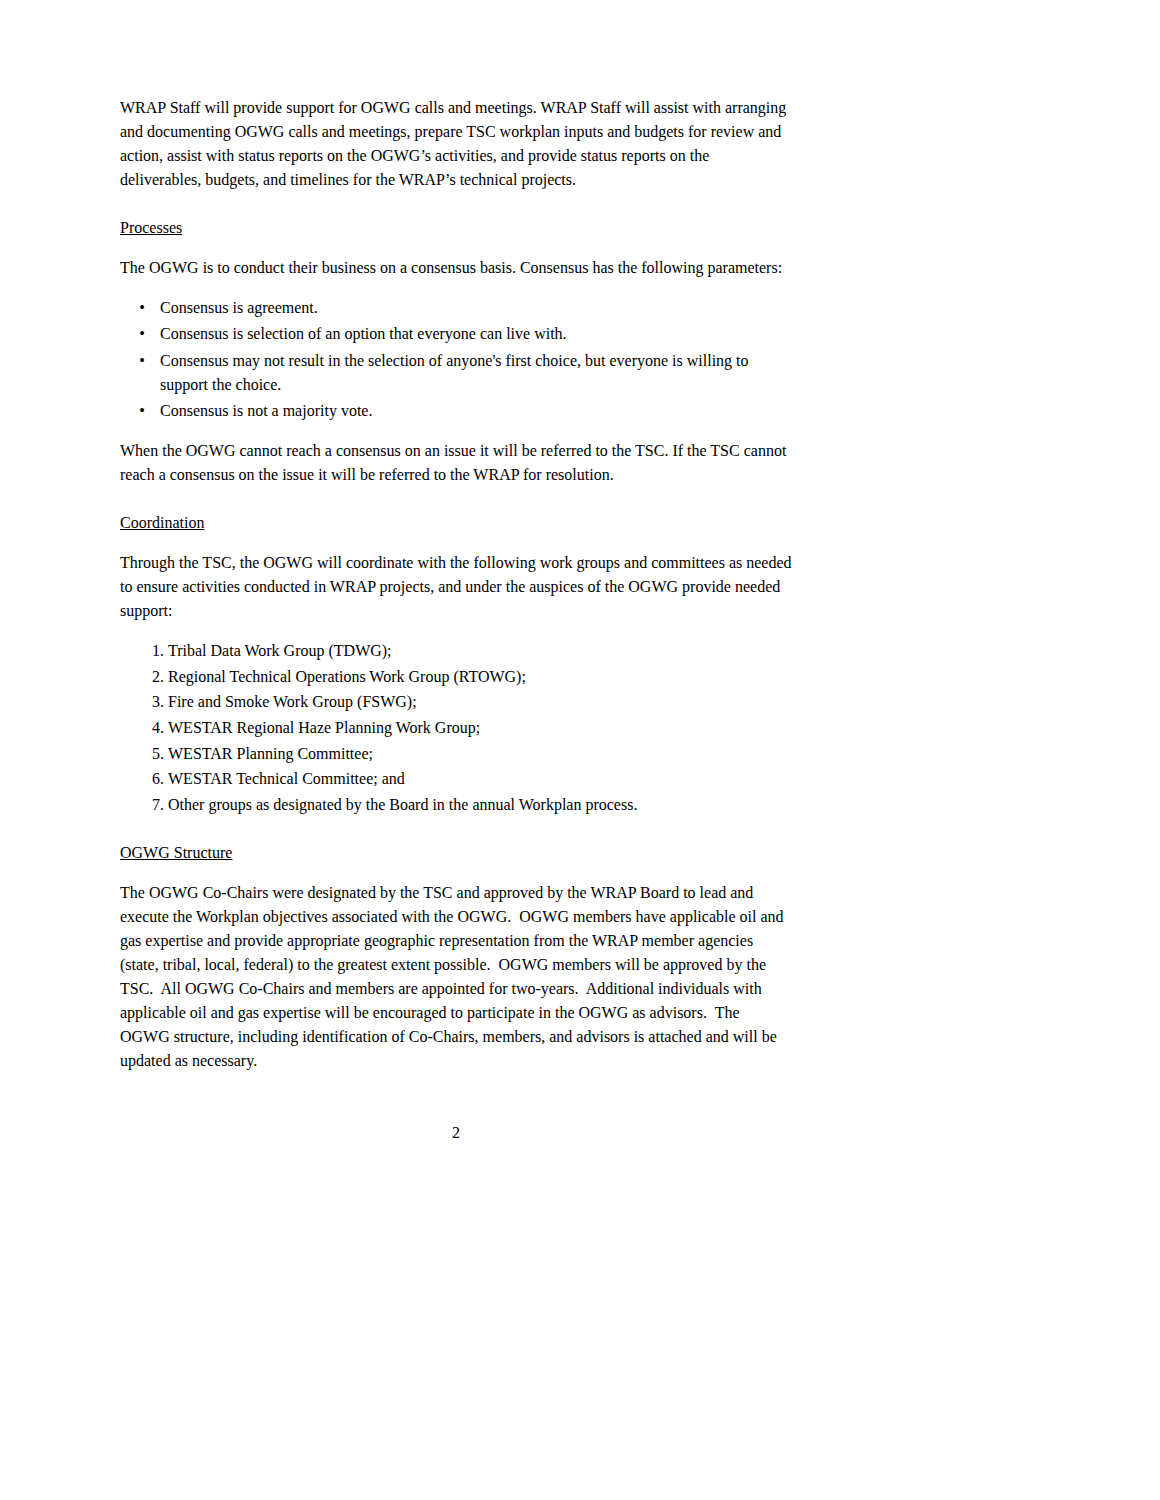WRAP Staff will provide support for OGWG calls and meetings. WRAP Staff will assist with arranging and documenting OGWG calls and meetings, prepare TSC workplan inputs and budgets for review and action, assist with status reports on the OGWG’s activities, and provide status reports on the deliverables, budgets, and timelines for the WRAP’s technical projects.
Processes
The OGWG is to conduct their business on a consensus basis. Consensus has the following parameters:
Consensus is agreement.
Consensus is selection of an option that everyone can live with.
Consensus may not result in the selection of anyone's first choice, but everyone is willing to support the choice.
Consensus is not a majority vote.
When the OGWG cannot reach a consensus on an issue it will be referred to the TSC. If the TSC cannot reach a consensus on the issue it will be referred to the WRAP for resolution.
Coordination
Through the TSC, the OGWG will coordinate with the following work groups and committees as needed to ensure activities conducted in WRAP projects, and under the auspices of the OGWG provide needed support:
Tribal Data Work Group (TDWG);
Regional Technical Operations Work Group (RTOWG);
Fire and Smoke Work Group (FSWG);
WESTAR Regional Haze Planning Work Group;
WESTAR Planning Committee;
WESTAR Technical Committee; and
Other groups as designated by the Board in the annual Workplan process.
OGWG Structure
The OGWG Co-Chairs were designated by the TSC and approved by the WRAP Board to lead and execute the Workplan objectives associated with the OGWG. OGWG members have applicable oil and gas expertise and provide appropriate geographic representation from the WRAP member agencies (state, tribal, local, federal) to the greatest extent possible. OGWG members will be approved by the TSC. All OGWG Co-Chairs and members are appointed for two-years. Additional individuals with applicable oil and gas expertise will be encouraged to participate in the OGWG as advisors. The OGWG structure, including identification of Co-Chairs, members, and advisors is attached and will be updated as necessary.
2